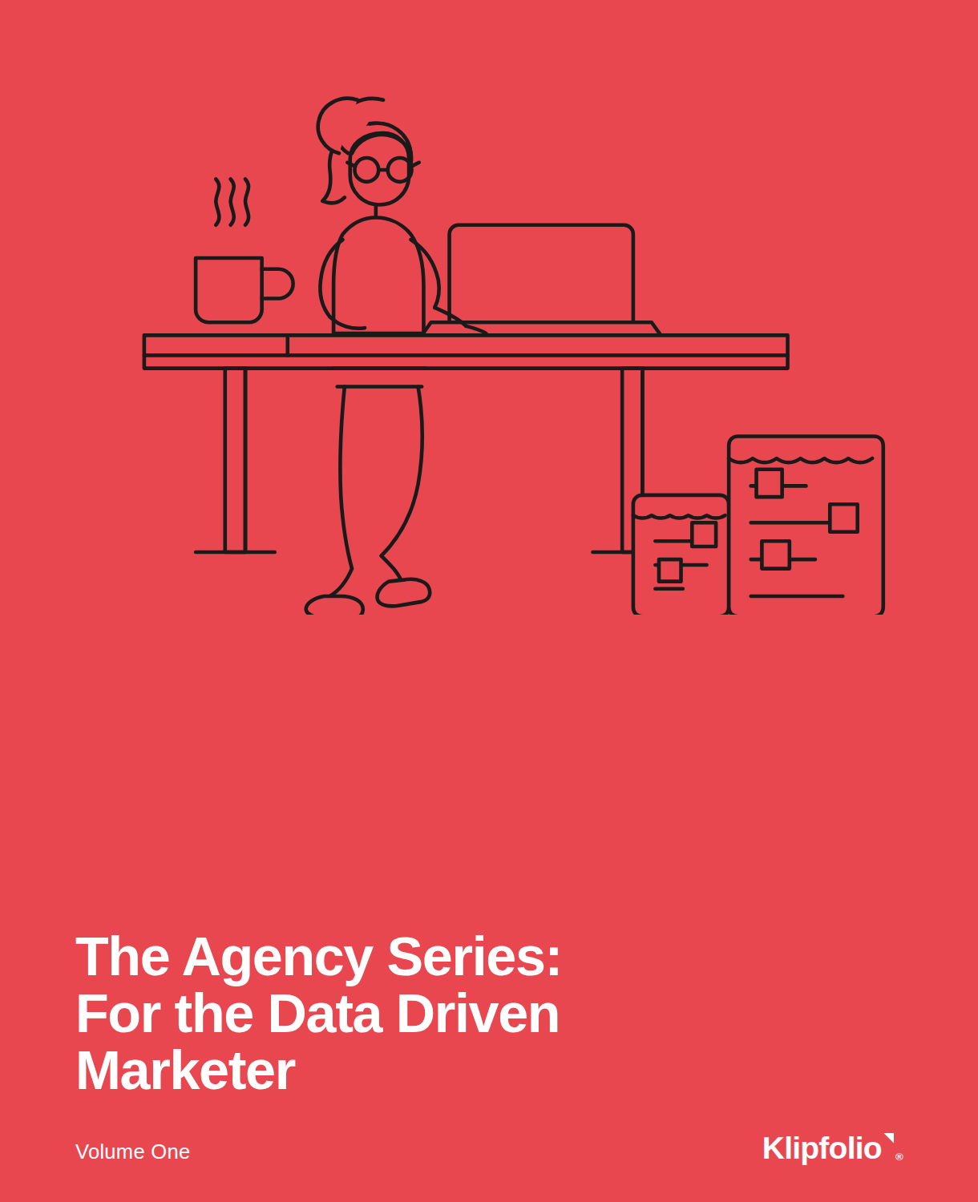The Agency Series:
For the Data Driven
Marketer
Volume One
Klipfolio ®